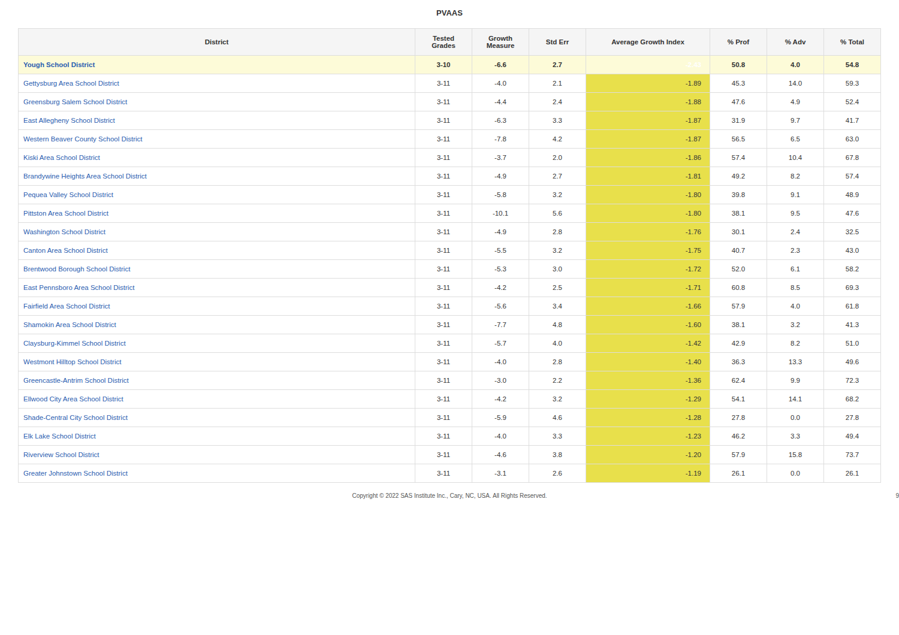PVAAS
| District | Tested Grades | Growth Measure | Std Err | Average Growth Index | % Prof | % Adv | % Total |
| --- | --- | --- | --- | --- | --- | --- | --- |
| Yough School District | 3-10 | -6.6 | 2.7 | -2.43 | 50.8 | 4.0 | 54.8 |
| Gettysburg Area School District | 3-11 | -4.0 | 2.1 | -1.89 | 45.3 | 14.0 | 59.3 |
| Greensburg Salem School District | 3-11 | -4.4 | 2.4 | -1.88 | 47.6 | 4.9 | 52.4 |
| East Allegheny School District | 3-11 | -6.3 | 3.3 | -1.87 | 31.9 | 9.7 | 41.7 |
| Western Beaver County School District | 3-11 | -7.8 | 4.2 | -1.87 | 56.5 | 6.5 | 63.0 |
| Kiski Area School District | 3-11 | -3.7 | 2.0 | -1.86 | 57.4 | 10.4 | 67.8 |
| Brandywine Heights Area School District | 3-11 | -4.9 | 2.7 | -1.81 | 49.2 | 8.2 | 57.4 |
| Pequea Valley School District | 3-11 | -5.8 | 3.2 | -1.80 | 39.8 | 9.1 | 48.9 |
| Pittston Area School District | 3-11 | -10.1 | 5.6 | -1.80 | 38.1 | 9.5 | 47.6 |
| Washington School District | 3-11 | -4.9 | 2.8 | -1.76 | 30.1 | 2.4 | 32.5 |
| Canton Area School District | 3-11 | -5.5 | 3.2 | -1.75 | 40.7 | 2.3 | 43.0 |
| Brentwood Borough School District | 3-11 | -5.3 | 3.0 | -1.72 | 52.0 | 6.1 | 58.2 |
| East Pennsboro Area School District | 3-11 | -4.2 | 2.5 | -1.71 | 60.8 | 8.5 | 69.3 |
| Fairfield Area School District | 3-11 | -5.6 | 3.4 | -1.66 | 57.9 | 4.0 | 61.8 |
| Shamokin Area School District | 3-11 | -7.7 | 4.8 | -1.60 | 38.1 | 3.2 | 41.3 |
| Claysburg-Kimmel School District | 3-11 | -5.7 | 4.0 | -1.42 | 42.9 | 8.2 | 51.0 |
| Westmont Hilltop School District | 3-11 | -4.0 | 2.8 | -1.40 | 36.3 | 13.3 | 49.6 |
| Greencastle-Antrim School District | 3-11 | -3.0 | 2.2 | -1.36 | 62.4 | 9.9 | 72.3 |
| Ellwood City Area School District | 3-11 | -4.2 | 3.2 | -1.29 | 54.1 | 14.1 | 68.2 |
| Shade-Central City School District | 3-11 | -5.9 | 4.6 | -1.28 | 27.8 | 0.0 | 27.8 |
| Elk Lake School District | 3-11 | -4.0 | 3.3 | -1.23 | 46.2 | 3.3 | 49.4 |
| Riverview School District | 3-11 | -4.6 | 3.8 | -1.20 | 57.9 | 15.8 | 73.7 |
| Greater Johnstown School District | 3-11 | -3.1 | 2.6 | -1.19 | 26.1 | 0.0 | 26.1 |
Copyright © 2022 SAS Institute Inc., Cary, NC, USA. All Rights Reserved.
9